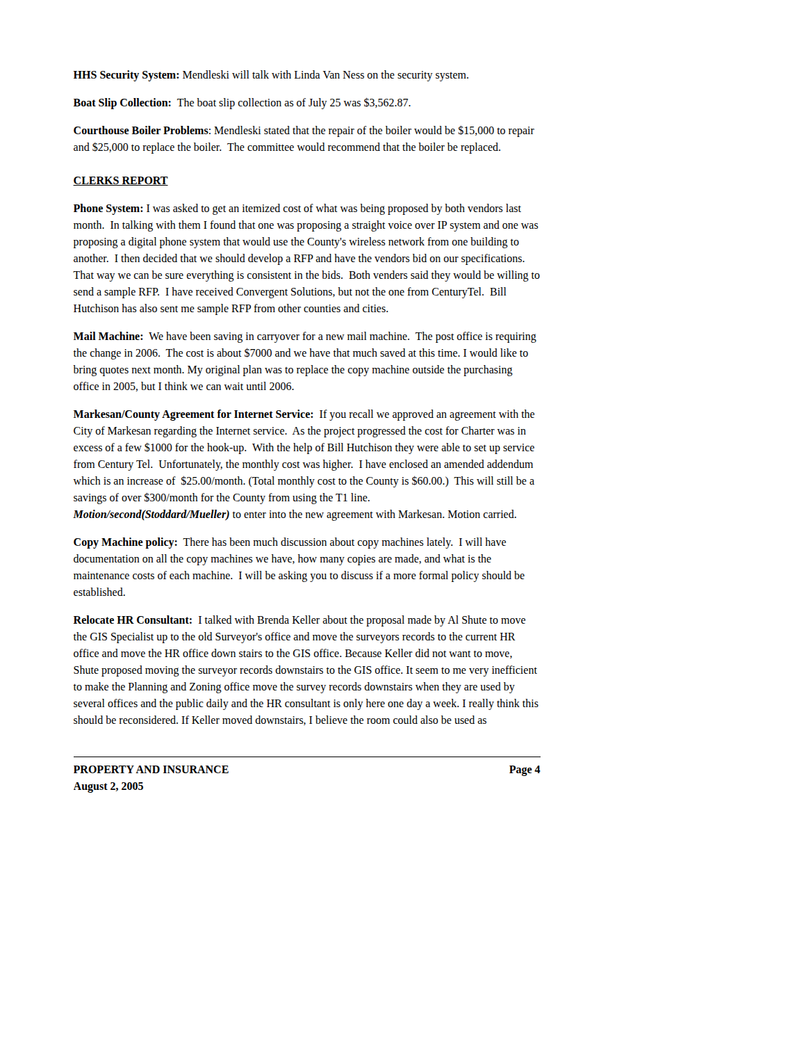HHS Security System: Mendleski will talk with Linda Van Ness on the security system.
Boat Slip Collection: The boat slip collection as of July 25 was $3,562.87.
Courthouse Boiler Problems: Mendleski stated that the repair of the boiler would be $15,000 to repair and $25,000 to replace the boiler. The committee would recommend that the boiler be replaced.
CLERKS REPORT
Phone System: I was asked to get an itemized cost of what was being proposed by both vendors last month. In talking with them I found that one was proposing a straight voice over IP system and one was proposing a digital phone system that would use the County's wireless network from one building to another. I then decided that we should develop a RFP and have the vendors bid on our specifications. That way we can be sure everything is consistent in the bids. Both venders said they would be willing to send a sample RFP. I have received Convergent Solutions, but not the one from CenturyTel. Bill Hutchison has also sent me sample RFP from other counties and cities.
Mail Machine: We have been saving in carryover for a new mail machine. The post office is requiring the change in 2006. The cost is about $7000 and we have that much saved at this time. I would like to bring quotes next month. My original plan was to replace the copy machine outside the purchasing office in 2005, but I think we can wait until 2006.
Markesan/County Agreement for Internet Service: If you recall we approved an agreement with the City of Markesan regarding the Internet service. As the project progressed the cost for Charter was in excess of a few $1000 for the hook-up. With the help of Bill Hutchison they were able to set up service from Century Tel. Unfortunately, the monthly cost was higher. I have enclosed an amended addendum which is an increase of $25.00/month. (Total monthly cost to the County is $60.00.) This will still be a savings of over $300/month for the County from using the T1 line.
Motion/second(Stoddard/Mueller) to enter into the new agreement with Markesan. Motion carried.
Copy Machine policy: There has been much discussion about copy machines lately. I will have documentation on all the copy machines we have, how many copies are made, and what is the maintenance costs of each machine. I will be asking you to discuss if a more formal policy should be established.
Relocate HR Consultant: I talked with Brenda Keller about the proposal made by Al Shute to move the GIS Specialist up to the old Surveyor's office and move the surveyors records to the current HR office and move the HR office down stairs to the GIS office. Because Keller did not want to move, Shute proposed moving the surveyor records downstairs to the GIS office. It seem to me very inefficient to make the Planning and Zoning office move the survey records downstairs when they are used by several offices and the public daily and the HR consultant is only here one day a week. I really think this should be reconsidered. If Keller moved downstairs, I believe the room could also be used as
PROPERTY AND INSURANCE
August 2, 2005 Page 4